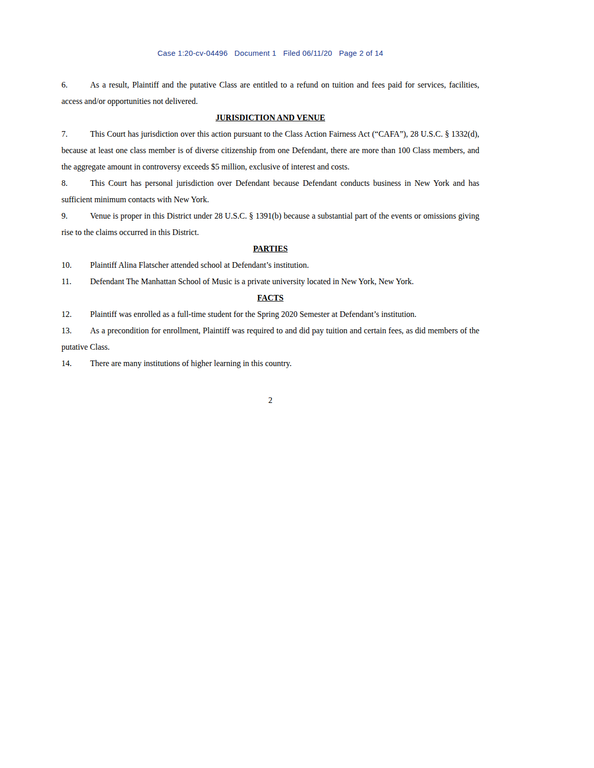Case 1:20-cv-04496 Document 1 Filed 06/11/20 Page 2 of 14
6. As a result, Plaintiff and the putative Class are entitled to a refund on tuition and fees paid for services, facilities, access and/or opportunities not delivered.
JURISDICTION AND VENUE
7. This Court has jurisdiction over this action pursuant to the Class Action Fairness Act (“CAFA”), 28 U.S.C. § 1332(d), because at least one class member is of diverse citizenship from one Defendant, there are more than 100 Class members, and the aggregate amount in controversy exceeds $5 million, exclusive of interest and costs.
8. This Court has personal jurisdiction over Defendant because Defendant conducts business in New York and has sufficient minimum contacts with New York.
9. Venue is proper in this District under 28 U.S.C. § 1391(b) because a substantial part of the events or omissions giving rise to the claims occurred in this District.
PARTIES
10. Plaintiff Alina Flatscher attended school at Defendant’s institution.
11. Defendant The Manhattan School of Music is a private university located in New York, New York.
FACTS
12. Plaintiff was enrolled as a full-time student for the Spring 2020 Semester at Defendant’s institution.
13. As a precondition for enrollment, Plaintiff was required to and did pay tuition and certain fees, as did members of the putative Class.
14. There are many institutions of higher learning in this country.
2